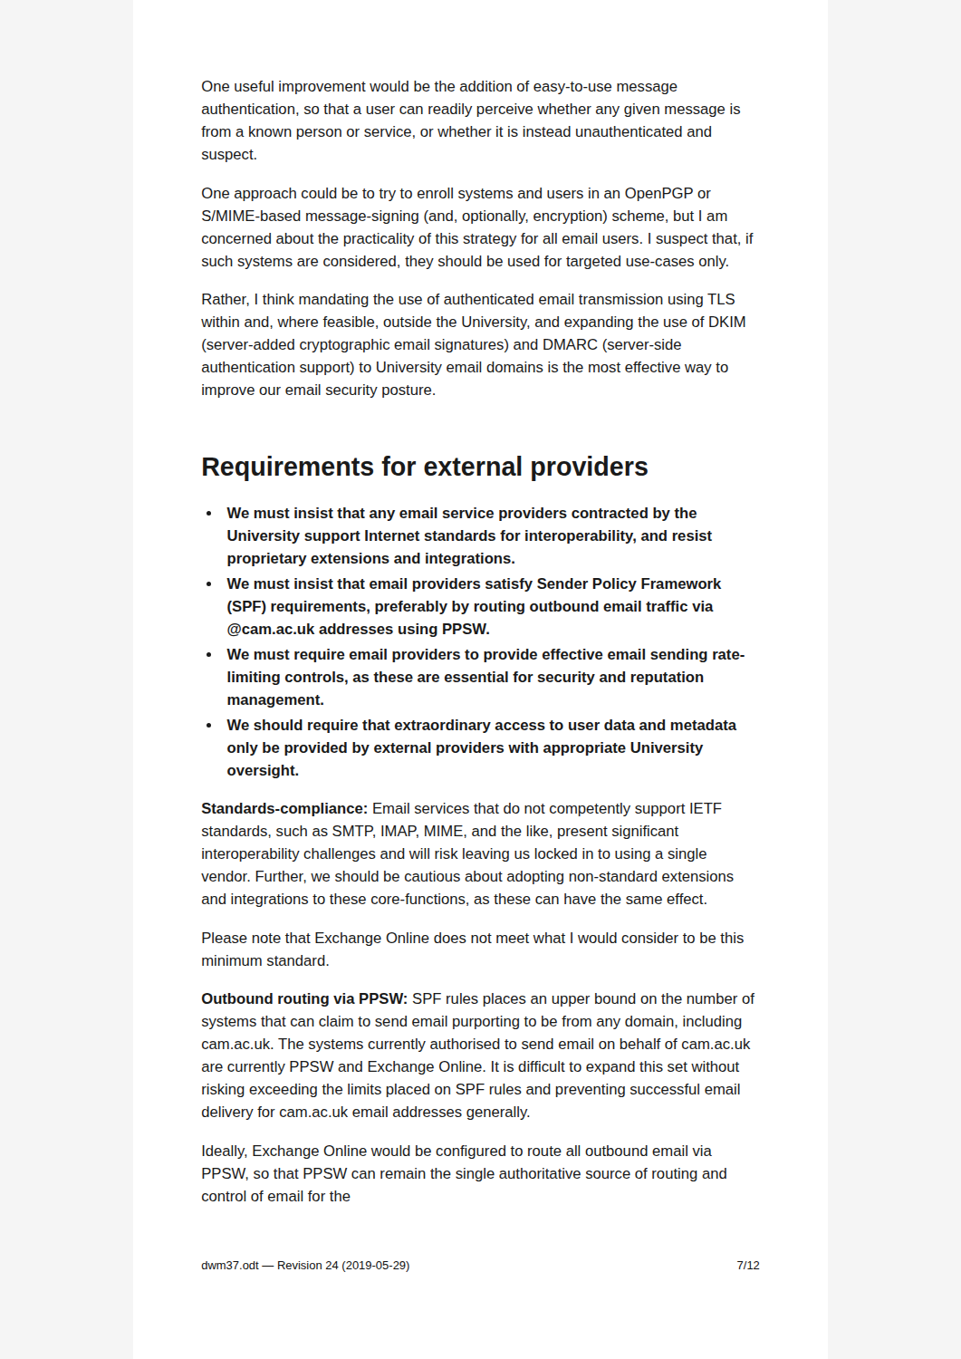One useful improvement would be the addition of easy-to-use message authentication, so that a user can readily perceive whether any given message is from a known person or service, or whether it is instead unauthenticated and suspect.
One approach could be to try to enroll systems and users in an OpenPGP or S/MIME-based message-signing (and, optionally, encryption) scheme, but I am concerned about the practicality of this strategy for all email users. I suspect that, if such systems are considered, they should be used for targeted use-cases only.
Rather, I think mandating the use of authenticated email transmission using TLS within and, where feasible, outside the University, and expanding the use of DKIM (server-added cryptographic email signatures) and DMARC (server-side authentication support) to University email domains is the most effective way to improve our email security posture.
Requirements for external providers
We must insist that any email service providers contracted by the University support Internet standards for interoperability, and resist proprietary extensions and integrations.
We must insist that email providers satisfy Sender Policy Framework (SPF) requirements, preferably by routing outbound email traffic via @cam.ac.uk addresses using PPSW.
We must require email providers to provide effective email sending rate-limiting controls, as these are essential for security and reputation management.
We should require that extraordinary access to user data and metadata only be provided by external providers with appropriate University oversight.
Standards-compliance: Email services that do not competently support IETF standards, such as SMTP, IMAP, MIME, and the like, present significant interoperability challenges and will risk leaving us locked in to using a single vendor. Further, we should be cautious about adopting non-standard extensions and integrations to these core-functions, as these can have the same effect.
Please note that Exchange Online does not meet what I would consider to be this minimum standard.
Outbound routing via PPSW: SPF rules places an upper bound on the number of systems that can claim to send email purporting to be from any domain, including cam.ac.uk. The systems currently authorised to send email on behalf of cam.ac.uk are currently PPSW and Exchange Online. It is difficult to expand this set without risking exceeding the limits placed on SPF rules and preventing successful email delivery for cam.ac.uk email addresses generally.
Ideally, Exchange Online would be configured to route all outbound email via PPSW, so that PPSW can remain the single authoritative source of routing and control of email for the
dwm37.odt — Revision 24 (2019-05-29) 7/12